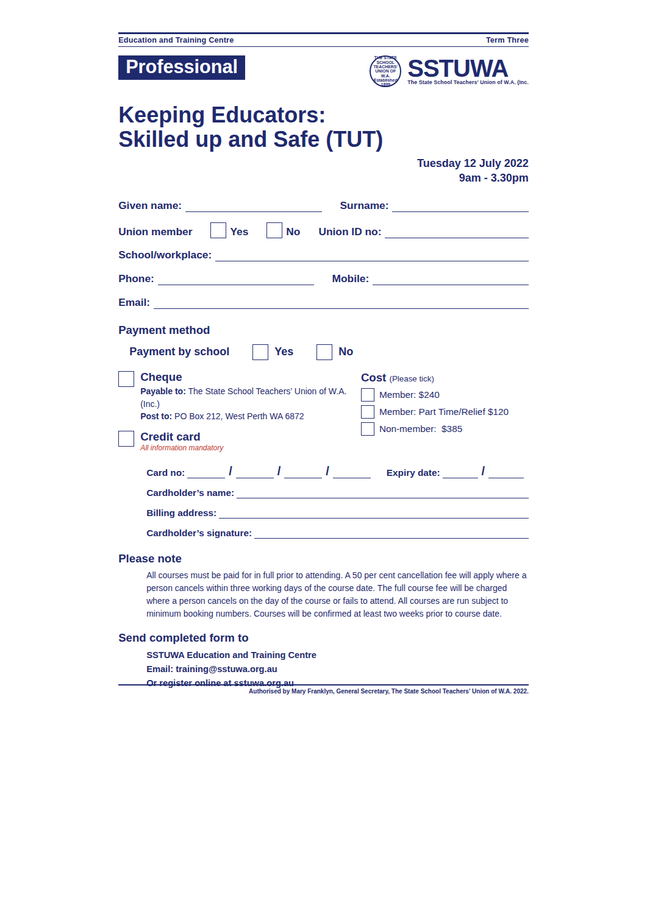Education and Training Centre
Term Three
Professional
THE STATE SCHOOL TEACHERS' UNION OF W.A.
Established 1899
SSTUWA
The State School Teachers' Union of W.A. (Inc.
Keeping Educators:
Skilled up and Safe (TUT)
Tuesday 12 July 2022
9am - 3.30pm
Given name: Surname:
Union member Yes No Union ID no:
School/workplace:
Phone: Mobile:
Email:
Payment method
Payment by school Yes No
Cheque
Payable to: The State School Teachers’ Union of W.A. (Inc.)
Post to: PO Box 212, West Perth WA 6872
Credit card
All information mandatory
Cost (Please tick)
Member: $240
Member: Part Time/Relief $120
Non-member: $385
Card no: / / / Expiry date: /
Cardholder’s name:
Billing address:
Cardholder’s signature:
Please note
All courses must be paid for in full prior to attending. A 50 per cent cancellation fee will apply where a person cancels within three working days of the course date. The full course fee will be charged where a person cancels on the day of the course or fails to attend. All courses are run subject to minimum booking numbers. Courses will be confirmed at least two weeks prior to course date.
Send completed form to
SSTUWA Education and Training Centre
Email: training@sstuwa.org.au
Or register online at sstuwa.org.au
Authorised by Mary Franklyn, General Secretary, The State School Teachers' Union of W.A. 2022.